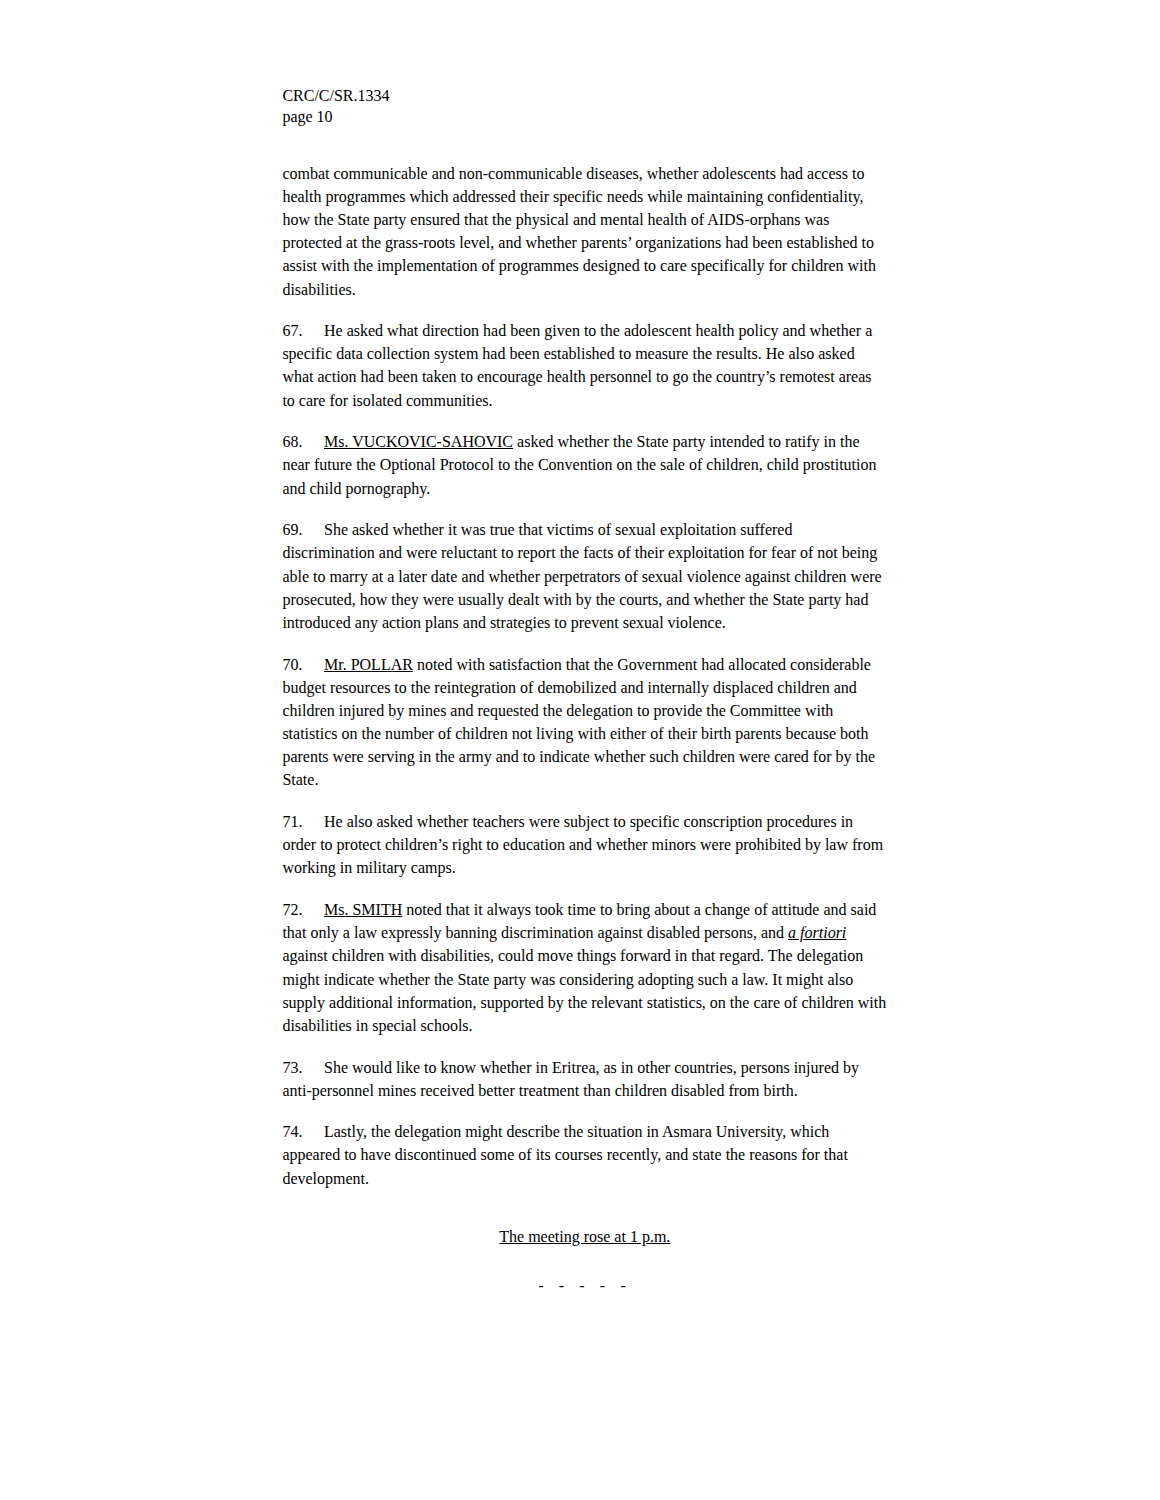CRC/C/SR.1334page 10
combat communicable and non-communicable diseases, whether adolescents had access to health programmes which addressed their specific needs while maintaining confidentiality, how the State party ensured that the physical and mental health of AIDS-orphans was protected at the grass-roots level, and whether parents’ organizations had been established to assist with the implementation of programmes designed to care specifically for children with disabilities.
67. He asked what direction had been given to the adolescent health policy and whether a specific data collection system had been established to measure the results. He also asked what action had been taken to encourage health personnel to go the country’s remotest areas to care for isolated communities.
68. Ms. VUCKOVIC-SAHOVIC asked whether the State party intended to ratify in the near future the Optional Protocol to the Convention on the sale of children, child prostitution and child pornography.
69. She asked whether it was true that victims of sexual exploitation suffered discrimination and were reluctant to report the facts of their exploitation for fear of not being able to marry at a later date and whether perpetrators of sexual violence against children were prosecuted, how they were usually dealt with by the courts, and whether the State party had introduced any action plans and strategies to prevent sexual violence.
70. Mr. POLLAR noted with satisfaction that the Government had allocated considerable budget resources to the reintegration of demobilized and internally displaced children and children injured by mines and requested the delegation to provide the Committee with statistics on the number of children not living with either of their birth parents because both parents were serving in the army and to indicate whether such children were cared for by the State.
71. He also asked whether teachers were subject to specific conscription procedures in order to protect children’s right to education and whether minors were prohibited by law from working in military camps.
72. Ms. SMITH noted that it always took time to bring about a change of attitude and said that only a law expressly banning discrimination against disabled persons, and a fortiori against children with disabilities, could move things forward in that regard. The delegation might indicate whether the State party was considering adopting such a law. It might also supply additional information, supported by the relevant statistics, on the care of children with disabilities in special schools.
73. She would like to know whether in Eritrea, as in other countries, persons injured by anti-personnel mines received better treatment than children disabled from birth.
74. Lastly, the delegation might describe the situation in Asmara University, which appeared to have discontinued some of its courses recently, and state the reasons for that development.
The meeting rose at 1 p.m.
- - - - -